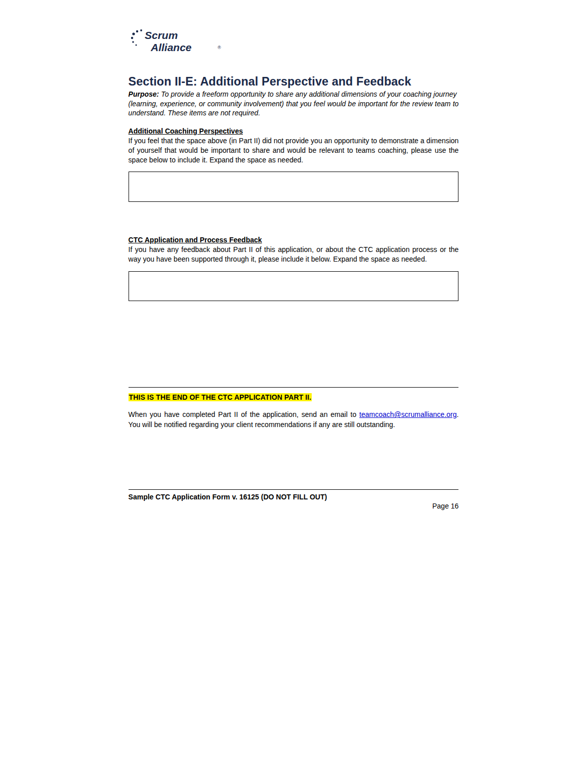Scrum Alliance ®
Section II-E: Additional Perspective and Feedback
Purpose: To provide a freeform opportunity to share any additional dimensions of your coaching journey (learning, experience, or community involvement) that you feel would be important for the review team to understand. These items are not required.
Additional Coaching Perspectives
If you feel that the space above (in Part II) did not provide you an opportunity to demonstrate a dimension of yourself that would be important to share and would be relevant to teams coaching, please use the space below to include it. Expand the space as needed.
CTC Application and Process Feedback
If you have any feedback about Part II of this application, or about the CTC application process or the way you have been supported through it, please include it below. Expand the space as needed.
THIS IS THE END OF THE CTC APPLICATION PART II.
When you have completed Part II of the application, send an email to teamcoach@scrumalliance.org. You will be notified regarding your client recommendations if any are still outstanding.
Sample CTC Application Form v. 16125 (DO NOT FILL OUT)
Page 16